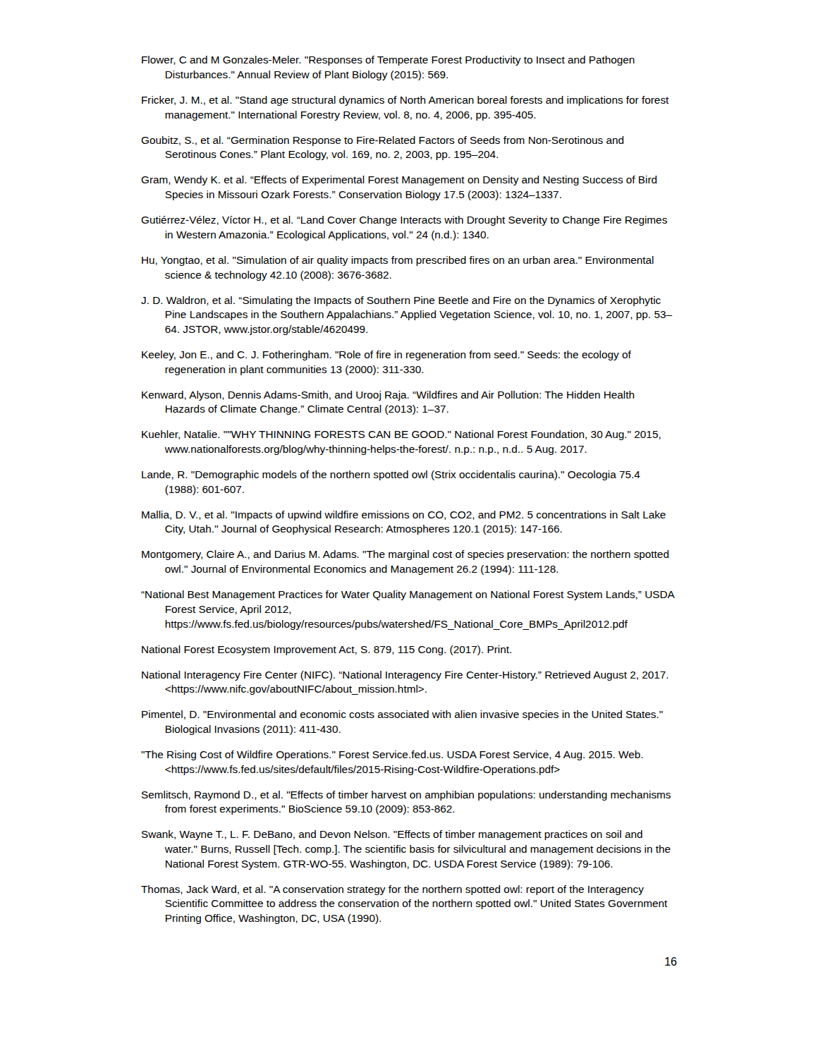Flower, C and M Gonzales-Meler. "Responses of Temperate Forest Productivity to Insect and Pathogen Disturbances." Annual Review of Plant Biology (2015): 569.
Fricker, J. M., et al. "Stand age structural dynamics of North American boreal forests and implications for forest management." International Forestry Review, vol. 8, no. 4, 2006, pp. 395-405.
Goubitz, S., et al. “Germination Response to Fire-Related Factors of Seeds from Non-Serotinous and Serotinous Cones.” Plant Ecology, vol. 169, no. 2, 2003, pp. 195–204.
Gram, Wendy K. et al. “Effects of Experimental Forest Management on Density and Nesting Success of Bird Species in Missouri Ozark Forests.” Conservation Biology 17.5 (2003): 1324–1337.
Gutiérrez-Vélez, Víctor H., et al. “Land Cover Change Interacts with Drought Severity to Change Fire Regimes in Western Amazonia.” Ecological Applications, vol." 24 (n.d.): 1340.
Hu, Yongtao, et al. "Simulation of air quality impacts from prescribed fires on an urban area." Environmental science & technology 42.10 (2008): 3676-3682.
J. D. Waldron, et al. “Simulating the Impacts of Southern Pine Beetle and Fire on the Dynamics of Xerophytic Pine Landscapes in the Southern Appalachians.” Applied Vegetation Science, vol. 10, no. 1, 2007, pp. 53–64. JSTOR, www.jstor.org/stable/4620499.
Keeley, Jon E., and C. J. Fotheringham. "Role of fire in regeneration from seed." Seeds: the ecology of regeneration in plant communities 13 (2000): 311-330.
Kenward, Alyson, Dennis Adams-Smith, and Urooj Raja. “Wildfires and Air Pollution: The Hidden Health Hazards of Climate Change.” Climate Central (2013): 1–37.
Kuehler, Natalie. ""WHY THINNING FORESTS CAN BE GOOD." National Forest Foundation, 30 Aug." 2015, www.nationalforests.org/blog/why-thinning-helps-the-forest/. n.p.: n.p., n.d.. 5 Aug. 2017.
Lande, R. "Demographic models of the northern spotted owl (Strix occidentalis caurina)." Oecologia 75.4 (1988): 601-607.
Mallia, D. V., et al. "Impacts of upwind wildfire emissions on CO, CO2, and PM2. 5 concentrations in Salt Lake City, Utah." Journal of Geophysical Research: Atmospheres 120.1 (2015): 147-166.
Montgomery, Claire A., and Darius M. Adams. "The marginal cost of species preservation: the northern spotted owl." Journal of Environmental Economics and Management 26.2 (1994): 111-128.
“National Best Management Practices for Water Quality Management on National Forest System Lands,” USDA Forest Service, April 2012, https://www.fs.fed.us/biology/resources/pubs/watershed/FS_National_Core_BMPs_April2012.pdf
National Forest Ecosystem Improvement Act, S. 879, 115 Cong. (2017). Print.
National Interagency Fire Center (NIFC). “National Interagency Fire Center-History.” Retrieved August 2, 2017. <https://www.nifc.gov/aboutNIFC/about_mission.html>.
Pimentel, D. "Environmental and economic costs associated with alien invasive species in the United States." Biological Invasions (2011): 411-430.
"The Rising Cost of Wildfire Operations." Forest Service.fed.us. USDA Forest Service, 4 Aug. 2015. Web.<https://www.fs.fed.us/sites/default/files/2015-Rising-Cost-Wildfire-Operations.pdf>
Semlitsch, Raymond D., et al. "Effects of timber harvest on amphibian populations: understanding mechanisms from forest experiments." BioScience 59.10 (2009): 853-862.
Swank, Wayne T., L. F. DeBano, and Devon Nelson. "Effects of timber management practices on soil and water." Burns, Russell [Tech. comp.]. The scientific basis for silvicultural and management decisions in the National Forest System. GTR-WO-55. Washington, DC. USDA Forest Service (1989): 79-106.
Thomas, Jack Ward, et al. "A conservation strategy for the northern spotted owl: report of the Interagency Scientific Committee to address the conservation of the northern spotted owl." United States Government Printing Office, Washington, DC, USA (1990).
16